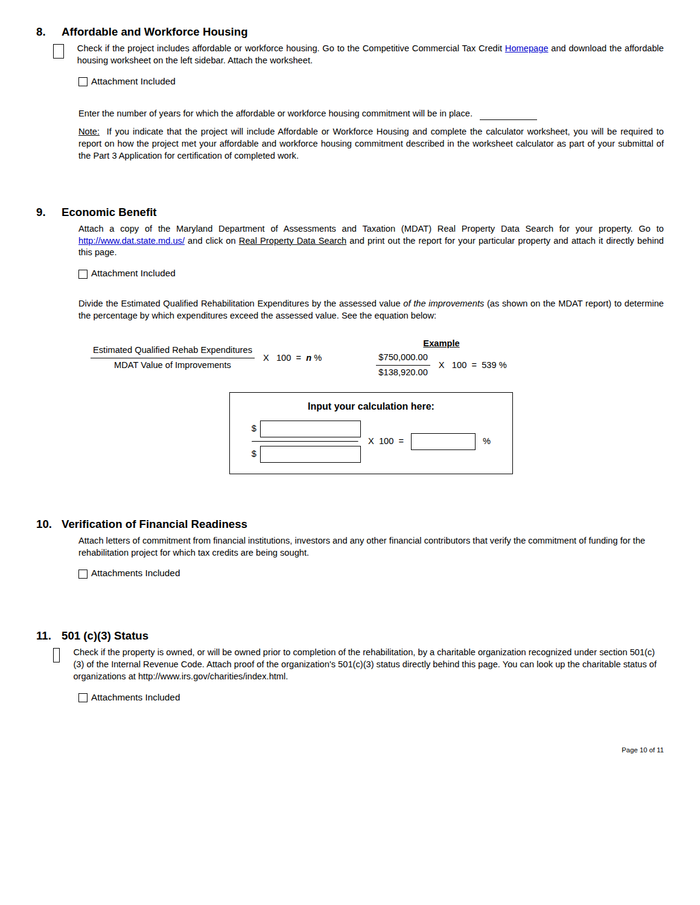8. Affordable and Workforce Housing
Check if the project includes affordable or workforce housing. Go to the Competitive Commercial Tax Credit Homepage and download the affordable housing worksheet on the left sidebar. Attach the worksheet.
Attachment Included
Enter the number of years for which the affordable or workforce housing commitment will be in place.
Note: If you indicate that the project will include Affordable or Workforce Housing and complete the calculator worksheet, you will be required to report on how the project met your affordable and workforce housing commitment described in the worksheet calculator as part of your submittal of the Part 3 Application for certification of completed work.
9. Economic Benefit
Attach a copy of the Maryland Department of Assessments and Taxation (MDAT) Real Property Data Search for your property. Go to http://www.dat.state.md.us/ and click on Real Property Data Search and print out the report for your particular property and attach it directly behind this page.
Attachment Included
Divide the Estimated Qualified Rehabilitation Expenditures by the assessed value of the improvements (as shown on the MDAT report) to determine the percentage by which expenditures exceed the assessed value. See the equation below:
Estimated Qualified Rehab Expenditures MDAT Value of Improvements X 100 = n %
Example
$750,000.00 $138,920.00 X 100 = 539 %
Input your calculation here:
$
$
X 100 = %
10. Verification of Financial Readiness
Attach letters of commitment from financial institutions, investors and any other financial contributors that verify the commitment of funding for the rehabilitation project for which tax credits are being sought.
Attachments Included
11. 501 (c)(3) Status
Check if the property is owned, or will be owned prior to completion of the rehabilitation, by a charitable organization recognized under section 501(c)(3) of the Internal Revenue Code. Attach proof of the organization's 501(c)(3) status directly behind this page. You can look up the charitable status of organizations at http://www.irs.gov/charities/index.html.
Attachments Included
Page 10 of 11